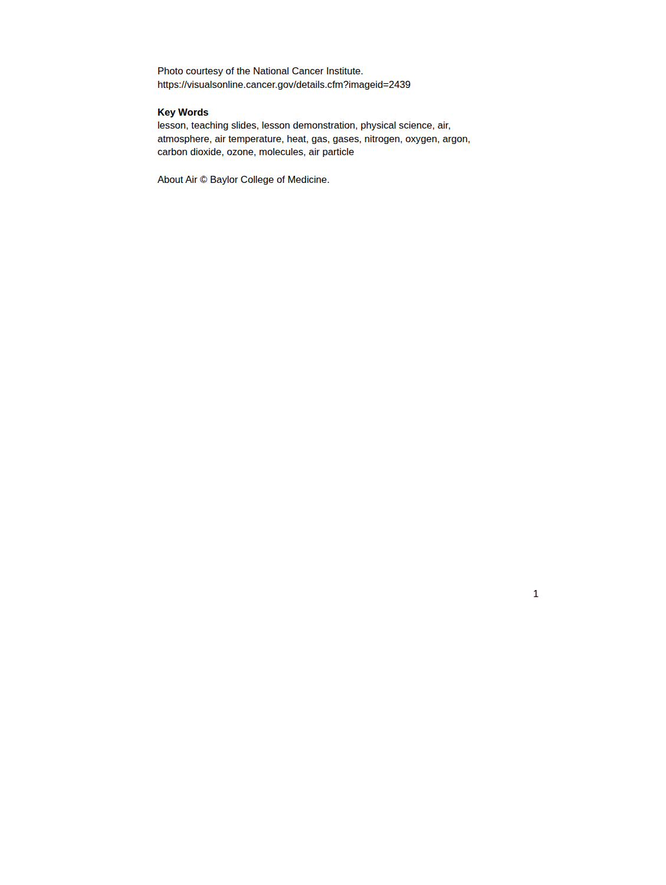Photo courtesy of the National Cancer Institute.
https://visualsonline.cancer.gov/details.cfm?imageid=2439
Key Words
lesson, teaching slides, lesson demonstration, physical science, air, atmosphere, air temperature, heat, gas, gases, nitrogen, oxygen, argon, carbon dioxide, ozone, molecules, air particle
About Air © Baylor College of Medicine.
1